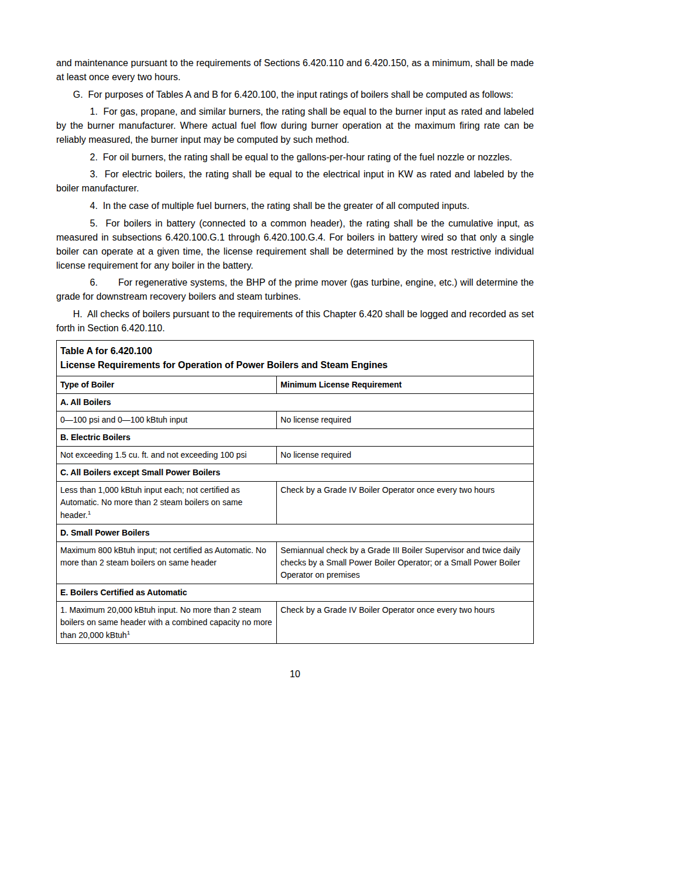and maintenance pursuant to the requirements of Sections 6.420.110 and 6.420.150, as a minimum, shall be made at least once every two hours.
G. For purposes of Tables A and B for 6.420.100, the input ratings of boilers shall be computed as follows:
1. For gas, propane, and similar burners, the rating shall be equal to the burner input as rated and labeled by the burner manufacturer. Where actual fuel flow during burner operation at the maximum firing rate can be reliably measured, the burner input may be computed by such method.
2. For oil burners, the rating shall be equal to the gallons-per-hour rating of the fuel nozzle or nozzles.
3. For electric boilers, the rating shall be equal to the electrical input in KW as rated and labeled by the boiler manufacturer.
4. In the case of multiple fuel burners, the rating shall be the greater of all computed inputs.
5. For boilers in battery (connected to a common header), the rating shall be the cumulative input, as measured in subsections 6.420.100.G.1 through 6.420.100.G.4. For boilers in battery wired so that only a single boiler can operate at a given time, the license requirement shall be determined by the most restrictive individual license requirement for any boiler in the battery.
6. For regenerative systems, the BHP of the prime mover (gas turbine, engine, etc.) will determine the grade for downstream recovery boilers and steam turbines.
H. All checks of boilers pursuant to the requirements of this Chapter 6.420 shall be logged and recorded as set forth in Section 6.420.110.
| Table A for 6.420.100 License Requirements for Operation of Power Boilers and Steam Engines |
| Type of Boiler | Minimum License Requirement |
| A. All Boilers |
| 0—100 psi and 0—100 kBtuh input | No license required |
| B. Electric Boilers |
| Not exceeding 1.5 cu. ft. and not exceeding 100 psi | No license required |
| C. All Boilers except Small Power Boilers |
| Less than 1,000 kBtuh input each; not certified as Automatic. No more than 2 steam boilers on same header. 1 | Check by a Grade IV Boiler Operator once every two hours |
| D. Small Power Boilers |
| Maximum 800 kBtuh input; not certified as Automatic. No more than 2 steam boilers on same header | Semiannual check by a Grade III Boiler Supervisor and twice daily checks by a Small Power Boiler Operator; or a Small Power Boiler Operator on premises |
| E. Boilers Certified as Automatic |
| 1. Maximum 20,000 kBtuh input. No more than 2 steam boilers on same header with a combined capacity no more than 20,000 kBtuh 1 | Check by a Grade IV Boiler Operator once every two hours |
10